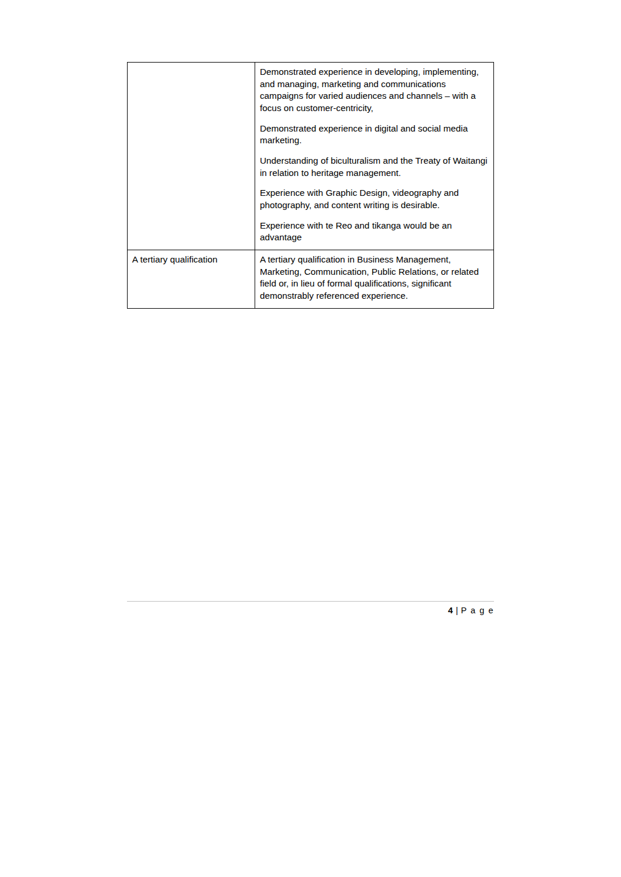| | Demonstrated experience in developing, implementing, and managing, marketing and communications campaigns for varied audiences and channels – with a focus on customer-centricity, Demonstrated experience in digital and social media marketing. Understanding of biculturalism and the Treaty of Waitangi in relation to heritage management. Experience with Graphic Design, videography and photography, and content writing is desirable. Experience with te Reo and tikanga would be an advantage |
| A tertiary qualification | A tertiary qualification in Business Management, Marketing, Communication, Public Relations, or related field or, in lieu of formal qualifications, significant demonstrably referenced experience. |
4 | P a g e